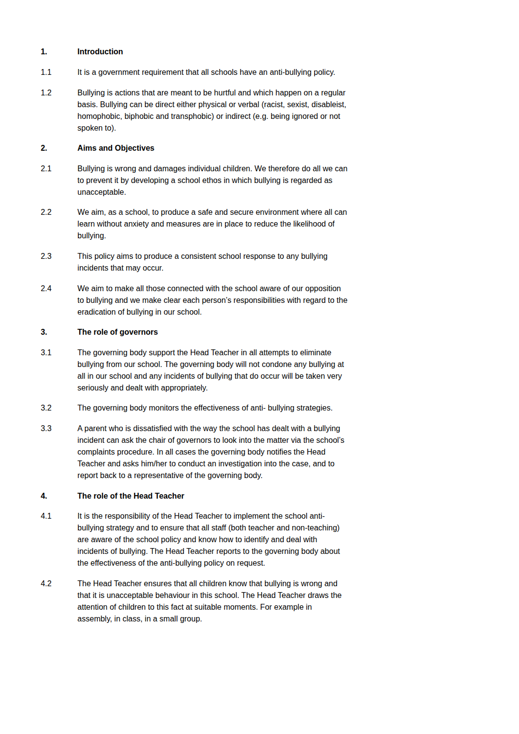1. Introduction
1.1 It is a government requirement that all schools have an anti-bullying policy.
1.2 Bullying is actions that are meant to be hurtful and which happen on a regular basis. Bullying can be direct either physical or verbal (racist, sexist, disableist, homophobic, biphobic and transphobic) or indirect (e.g. being ignored or not spoken to).
2. Aims and Objectives
2.1 Bullying is wrong and damages individual children. We therefore do all we can to prevent it by developing a school ethos in which bullying is regarded as unacceptable.
2.2 We aim, as a school, to produce a safe and secure environment where all can learn without anxiety and measures are in place to reduce the likelihood of bullying.
2.3 This policy aims to produce a consistent school response to any bullying incidents that may occur.
2.4 We aim to make all those connected with the school aware of our opposition to bullying and we make clear each person’s responsibilities with regard to the eradication of bullying in our school.
3. The role of governors
3.1 The governing body support the Head Teacher in all attempts to eliminate bullying from our school. The governing body will not condone any bullying at all in our school and any incidents of bullying that do occur will be taken very seriously and dealt with appropriately.
3.2 The governing body monitors the effectiveness of anti- bullying strategies.
3.3 A parent who is dissatisfied with the way the school has dealt with a bullying incident can ask the chair of governors to look into the matter via the school’s complaints procedure. In all cases the governing body notifies the Head Teacher and asks him/her to conduct an investigation into the case, and to report back to a representative of the governing body.
4. The role of the Head Teacher
4.1 It is the responsibility of the Head Teacher to implement the school anti-bullying strategy and to ensure that all staff (both teacher and non-teaching) are aware of the school policy and know how to identify and deal with incidents of bullying. The Head Teacher reports to the governing body about the effectiveness of the anti-bullying policy on request.
4.2 The Head Teacher ensures that all children know that bullying is wrong and that it is unacceptable behaviour in this school. The Head Teacher draws the attention of children to this fact at suitable moments. For example in assembly, in class, in a small group.